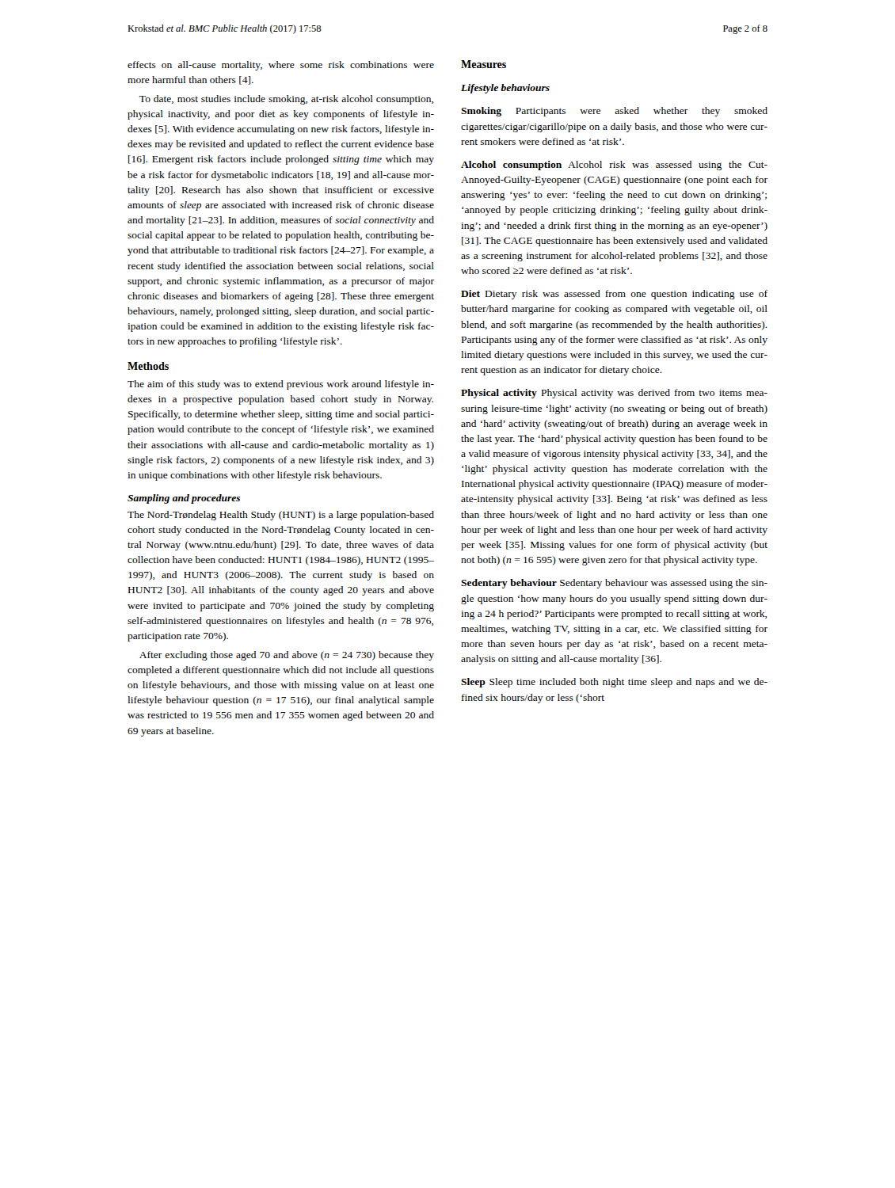Krokstad et al. BMC Public Health (2017) 17:58
Page 2 of 8
effects on all-cause mortality, where some risk combinations were more harmful than others [4].
To date, most studies include smoking, at-risk alcohol consumption, physical inactivity, and poor diet as key components of lifestyle indexes [5]. With evidence accumulating on new risk factors, lifestyle indexes may be revisited and updated to reflect the current evidence base [16]. Emergent risk factors include prolonged sitting time which may be a risk factor for dysmetabolic indicators [18, 19] and all-cause mortality [20]. Research has also shown that insufficient or excessive amounts of sleep are associated with increased risk of chronic disease and mortality [21–23]. In addition, measures of social connectivity and social capital appear to be related to population health, contributing beyond that attributable to traditional risk factors [24–27]. For example, a recent study identified the association between social relations, social support, and chronic systemic inflammation, as a precursor of major chronic diseases and biomarkers of ageing [28]. These three emergent behaviours, namely, prolonged sitting, sleep duration, and social participation could be examined in addition to the existing lifestyle risk factors in new approaches to profiling ‘lifestyle risk’.
Methods
The aim of this study was to extend previous work around lifestyle indexes in a prospective population based cohort study in Norway. Specifically, to determine whether sleep, sitting time and social participation would contribute to the concept of ‘lifestyle risk’, we examined their associations with all-cause and cardio-metabolic mortality as 1) single risk factors, 2) components of a new lifestyle risk index, and 3) in unique combinations with other lifestyle risk behaviours.
Sampling and procedures
The Nord-Trøndelag Health Study (HUNT) is a large population-based cohort study conducted in the Nord-Trøndelag County located in central Norway (www.ntnu.edu/hunt) [29]. To date, three waves of data collection have been conducted: HUNT1 (1984–1986), HUNT2 (1995–1997), and HUNT3 (2006–2008). The current study is based on HUNT2 [30]. All inhabitants of the county aged 20 years and above were invited to participate and 70% joined the study by completing self-administered questionnaires on lifestyles and health (n = 78 976, participation rate 70%).
After excluding those aged 70 and above (n = 24 730) because they completed a different questionnaire which did not include all questions on lifestyle behaviours, and those with missing value on at least one lifestyle behaviour question (n = 17 516), our final analytical sample was restricted to 19 556 men and 17 355 women aged between 20 and 69 years at baseline.
Measures
Lifestyle behaviours
Smoking Participants were asked whether they smoked cigarettes/cigar/cigarillo/pipe on a daily basis, and those who were current smokers were defined as ‘at risk’.
Alcohol consumption Alcohol risk was assessed using the Cut-Annoyed-Guilty-Eyeopener (CAGE) questionnaire (one point each for answering ‘yes’ to ever: ‘feeling the need to cut down on drinking’; ‘annoyed by people criticizing drinking’; ‘feeling guilty about drinking’; and ‘needed a drink first thing in the morning as an eye-opener’)[31]. The CAGE questionnaire has been extensively used and validated as a screening instrument for alcohol-related problems [32], and those who scored ≥2 were defined as ‘at risk’.
Diet Dietary risk was assessed from one question indicating use of butter/hard margarine for cooking as compared with vegetable oil, oil blend, and soft margarine (as recommended by the health authorities). Participants using any of the former were classified as ‘at risk’. As only limited dietary questions were included in this survey, we used the current question as an indicator for dietary choice.
Physical activity Physical activity was derived from two items measuring leisure-time ‘light’ activity (no sweating or being out of breath) and ‘hard’ activity (sweating/out of breath) during an average week in the last year. The ‘hard’ physical activity question has been found to be a valid measure of vigorous intensity physical activity [33, 34], and the ‘light’ physical activity question has moderate correlation with the International physical activity questionnaire (IPAQ) measure of moderate-intensity physical activity [33]. Being ‘at risk’ was defined as less than three hours/week of light and no hard activity or less than one hour per week of light and less than one hour per week of hard activity per week [35]. Missing values for one form of physical activity (but not both) (n = 16 595) were given zero for that physical activity type.
Sedentary behaviour Sedentary behaviour was assessed using the single question ‘how many hours do you usually spend sitting down during a 24 h period?’ Participants were prompted to recall sitting at work, mealtimes, watching TV, sitting in a car, etc. We classified sitting for more than seven hours per day as ‘at risk’, based on a recent meta-analysis on sitting and all-cause mortality [36].
Sleep Sleep time included both night time sleep and naps and we defined six hours/day or less (‘short